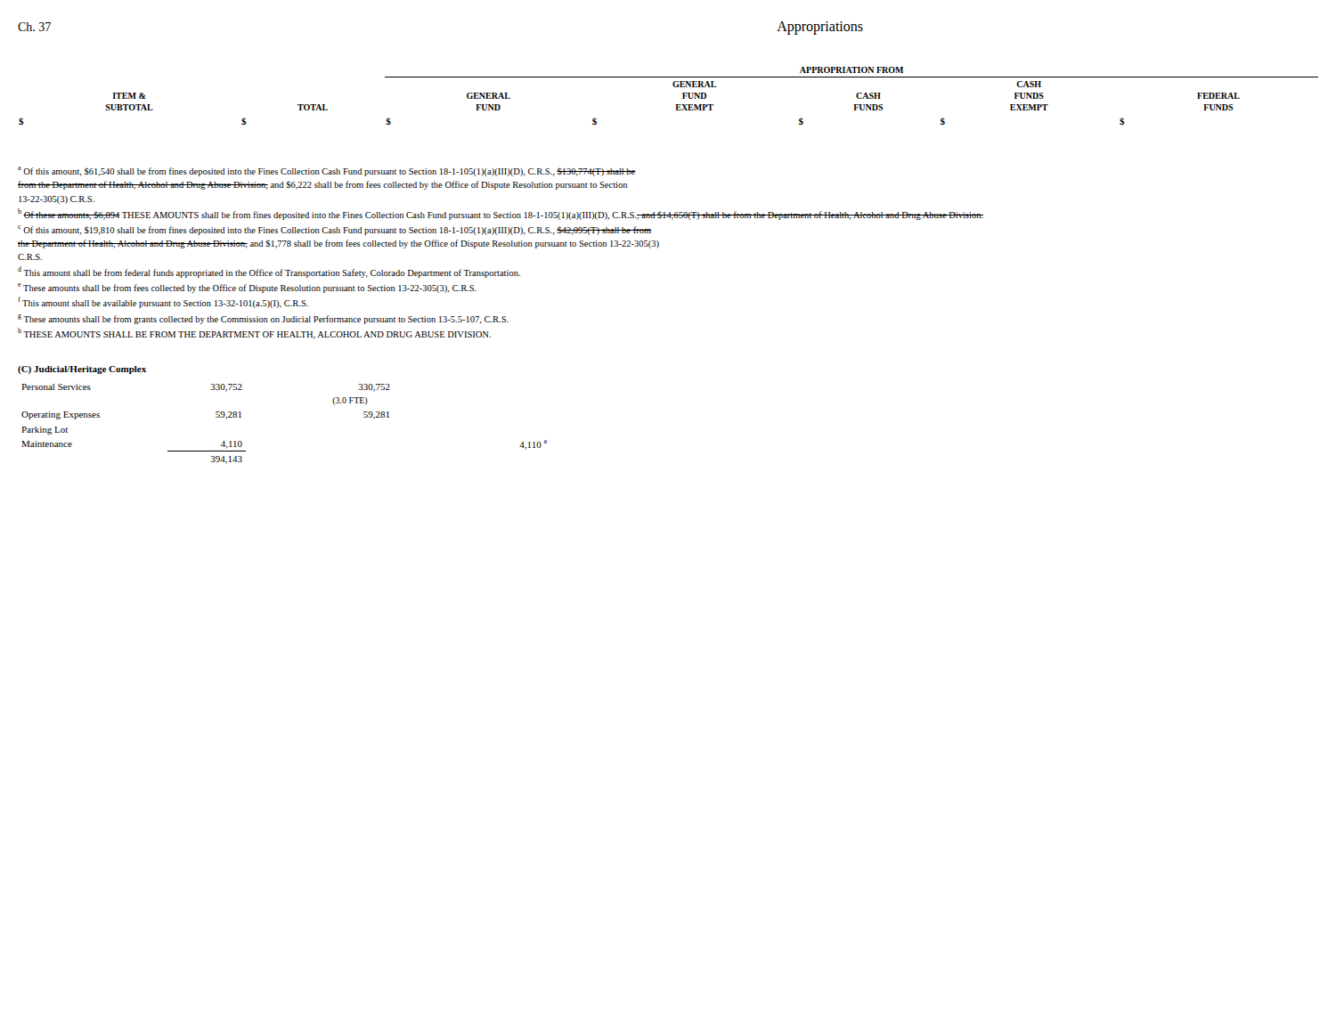Ch. 37 Appropriations
| | APPROPRIATION FROM |
| ITEM & SUBTOTAL | TOTAL | GENERAL FUND | GENERAL FUND EXEMPT | CASH FUNDS | CASH FUNDS EXEMPT | FEDERAL FUNDS |
| $ | $ | $ | $ | $ | $ | $ |
a Of this amount, $61,540 shall be from fines deposited into the Fines Collection Cash Fund pursuant to Section 18-1-105(1)(a)(III)(D), C.R.S., $130,774(T) shall be
from the Department of Health, Alcohol and Drug Abuse Division, and $6,222 shall be from fees collected by the Office of Dispute Resolution pursuant to Section
13-22-305(3) C.R.S.
b Of these amounts, $6,894 THESE AMOUNTS shall be from fines deposited into the Fines Collection Cash Fund pursuant to Section 18-1-105(1)(a)(III)(D), C.R.S., and $14,650(T) shall be from the Department of Health, Alcohol and Drug Abuse Division.
c Of this amount, $19,810 shall be from fines deposited into the Fines Collection Cash Fund pursuant to Section 18-1-105(1)(a)(III)(D), C.R.S., $42,095(T) shall be from
the Department of Health, Alcohol and Drug Abuse Division, and $1,778 shall be from fees collected by the Office of Dispute Resolution pursuant to Section 13-22-305(3)
C.R.S.
d This amount shall be from federal funds appropriated in the Office of Transportation Safety, Colorado Department of Transportation.
e These amounts shall be from fees collected by the Office of Dispute Resolution pursuant to Section 13-22-305(3), C.R.S.
f This amount shall be available pursuant to Section 13-32-101(a.5)(I), C.R.S.
g These amounts shall be from grants collected by the Commission on Judicial Performance pursuant to Section 13-5.5-107, C.R.S.
h THESE AMOUNTS SHALL BE FROM THE DEPARTMENT OF HEALTH, ALCOHOL AND DRUG ABUSE DIVISION.
(C) Judicial/Heritage Complex
| Personal Services | 330,752 | | 330,752 | | |
| | | | (3.0 FTE) | | |
| Operating Expenses | 59,281 | | 59,281 | | |
| Parking Lot | | | | | |
| Maintenance | 4,110 | | | | 4,110 a |
| | 394,143 | | | | |